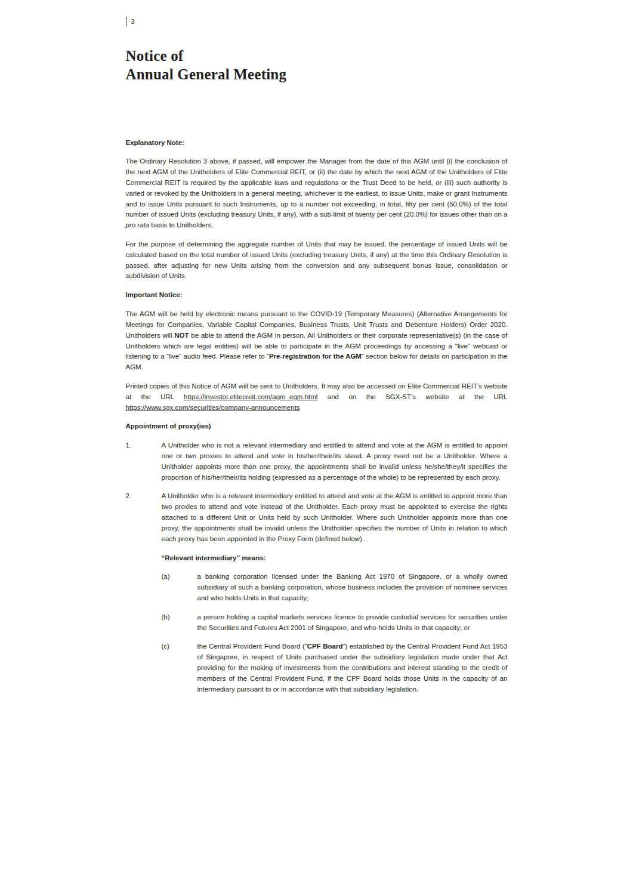3
Notice of
Annual General Meeting
Explanatory Note:
The Ordinary Resolution 3 above, if passed, will empower the Manager from the date of this AGM until (i) the conclusion of the next AGM of the Unitholders of Elite Commercial REIT, or (ii) the date by which the next AGM of the Unitholders of Elite Commercial REIT is required by the applicable laws and regulations or the Trust Deed to be held, or (iii) such authority is varied or revoked by the Unitholders in a general meeting, whichever is the earliest, to issue Units, make or grant Instruments and to issue Units pursuant to such Instruments, up to a number not exceeding, in total, fifty per cent (50.0%) of the total number of issued Units (excluding treasury Units, if any), with a sub-limit of twenty per cent (20.0%) for issues other than on a pro rata basis to Unitholders.
For the purpose of determining the aggregate number of Units that may be issued, the percentage of issued Units will be calculated based on the total number of issued Units (excluding treasury Units, if any) at the time this Ordinary Resolution is passed, after adjusting for new Units arising from the conversion and any subsequent bonus issue, consolidation or subdivision of Units.
Important Notice:
The AGM will be held by electronic means pursuant to the COVID-19 (Temporary Measures) (Alternative Arrangements for Meetings for Companies, Variable Capital Companies, Business Trusts, Unit Trusts and Debenture Holders) Order 2020. Unitholders will NOT be able to attend the AGM in person. All Unitholders or their corporate representative(s) (in the case of Unitholders which are legal entities) will be able to participate in the AGM proceedings by accessing a “live” webcast or listening to a “live” audio feed. Please refer to “Pre-registration for the AGM” section below for details on participation in the AGM.
Printed copies of this Notice of AGM will be sent to Unitholders. It may also be accessed on Elite Commercial REIT’s website at the URL https://investor.elitecreit.com/agm_egm.html and on the SGX-ST’s website at the URL https://www.sgx.com/securities/company-announcements
Appointment of proxy(ies)
A Unitholder who is not a relevant intermediary and entitled to attend and vote at the AGM is entitled to appoint one or two proxies to attend and vote in his/her/their/its stead. A proxy need not be a Unitholder. Where a Unitholder appoints more than one proxy, the appointments shall be invalid unless he/she/they/it specifies the proportion of his/her/their/its holding (expressed as a percentage of the whole) to be represented by each proxy.
A Unitholder who is a relevant intermediary entitled to attend and vote at the AGM is entitled to appoint more than two proxies to attend and vote instead of the Unitholder. Each proxy must be appointed to exercise the rights attached to a different Unit or Units held by such Unitholder. Where such Unitholder appoints more than one proxy, the appointments shall be invalid unless the Unitholder specifies the number of Units in relation to which each proxy has been appointed in the Proxy Form (defined below).
“Relevant intermediary” means:
a banking corporation licensed under the Banking Act 1970 of Singapore, or a wholly owned subsidiary of such a banking corporation, whose business includes the provision of nominee services and who holds Units in that capacity;
a person holding a capital markets services licence to provide custodial services for securities under the Securities and Futures Act 2001 of Singapore, and who holds Units in that capacity; or
the Central Provident Fund Board (“CPF Board”) established by the Central Provident Fund Act 1953 of Singapore, in respect of Units purchased under the subsidiary legislation made under that Act providing for the making of investments from the contributions and interest standing to the credit of members of the Central Provident Fund, if the CPF Board holds those Units in the capacity of an intermediary pursuant to or in accordance with that subsidiary legislation.